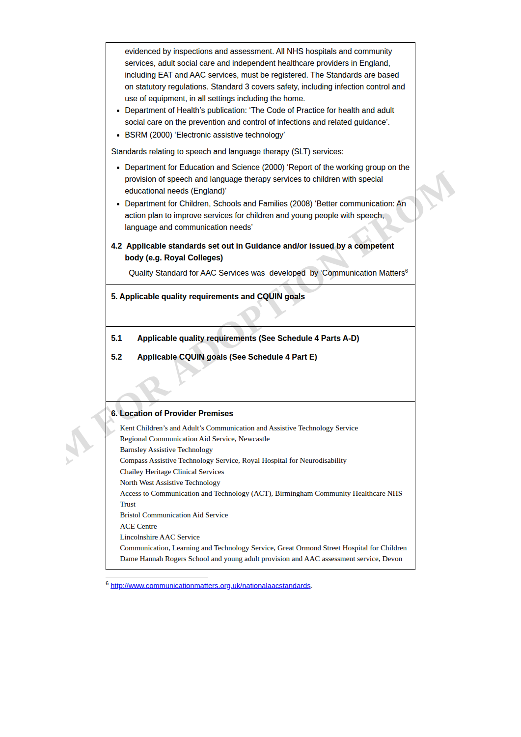INTERIM FOR ADOPTION FROM 01/10/14
| evidenced by inspections and assessment. All NHS hospitals and community services, adult social care and independent healthcare providers in England, including EAT and AAC services, must be registered. The Standards are based on statutory regulations. Standard 3 covers safety, including infection control and use of equipment, in all settings including the home. Department of Health’s publication: ‘The Code of Practice for health and adult social care on the prevention and control of infections and related guidance’. BSRM (2000) ‘Electronic assistive technology’ Standards relating to speech and language therapy (SLT) services: Department for Education and Science (2000) ‘Report of the working group on the provision of speech and language therapy services to children with special educational needs (England)’ Department for Children, Schools and Families (2008) ‘Better communication: An action plan to improve services for children and young people with speech, language and communication needs’ 4.2 Applicable standards set out in Guidance and/or issued by a competent body (e.g. Royal Colleges) Quality Standard for AAC Services was developed by ‘Communication Matters 6 |
| 5. Applicable quality requirements and CQUIN goals |
| 5.1 Applicable quality requirements (See Schedule 4 Parts A-D) 5.2 Applicable CQUIN goals (See Schedule 4 Part E) |
| 6. Location of Provider Premises Kent Children’s and Adult’s Communication and Assistive Technology Service Regional Communication Aid Service, Newcastle Barnsley Assistive Technology Compass Assistive Technology Service, Royal Hospital for Neurodisability Chailey Heritage Clinical Services North West Assistive Technology Access to Communication and Technology (ACT), Birmingham Community Healthcare NHS Trust Bristol Communication Aid Service ACE Centre Lincolnshire AAC Service Communication, Learning and Technology Service, Great Ormond Street Hospital for Children Dame Hannah Rogers School and young adult provision and AAC assessment service, Devon |
6 http://www.communicationmatters.org.uk/nationalaacstandards.